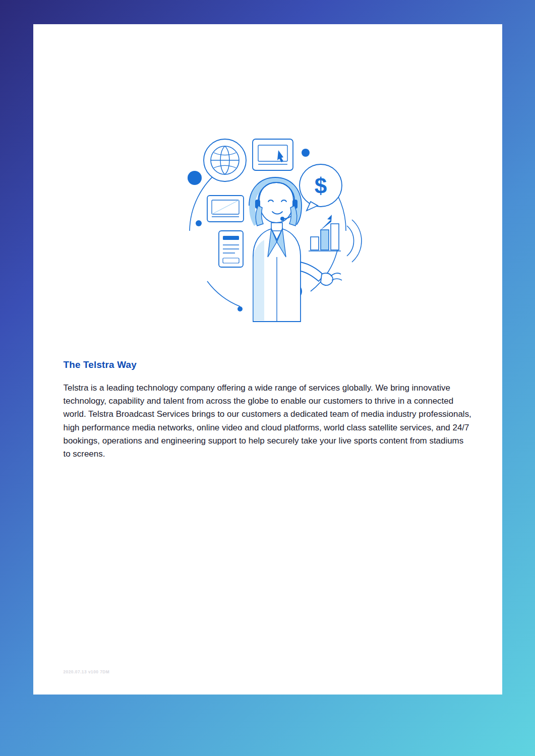$
The Telstra Way
Telstra is a leading technology company offering a wide range of services globally. We bring innovative technology, capability and talent from across the globe to enable our customers to thrive in a connected world. Telstra Broadcast Services brings to our customers a dedicated team of media industry professionals, high performance media networks, online video and cloud platforms, world class satellite services, and 24/7 bookings, operations and engineering support to help securely take your live sports content from stadiums to screens.
2020.07.13 v100 7DM